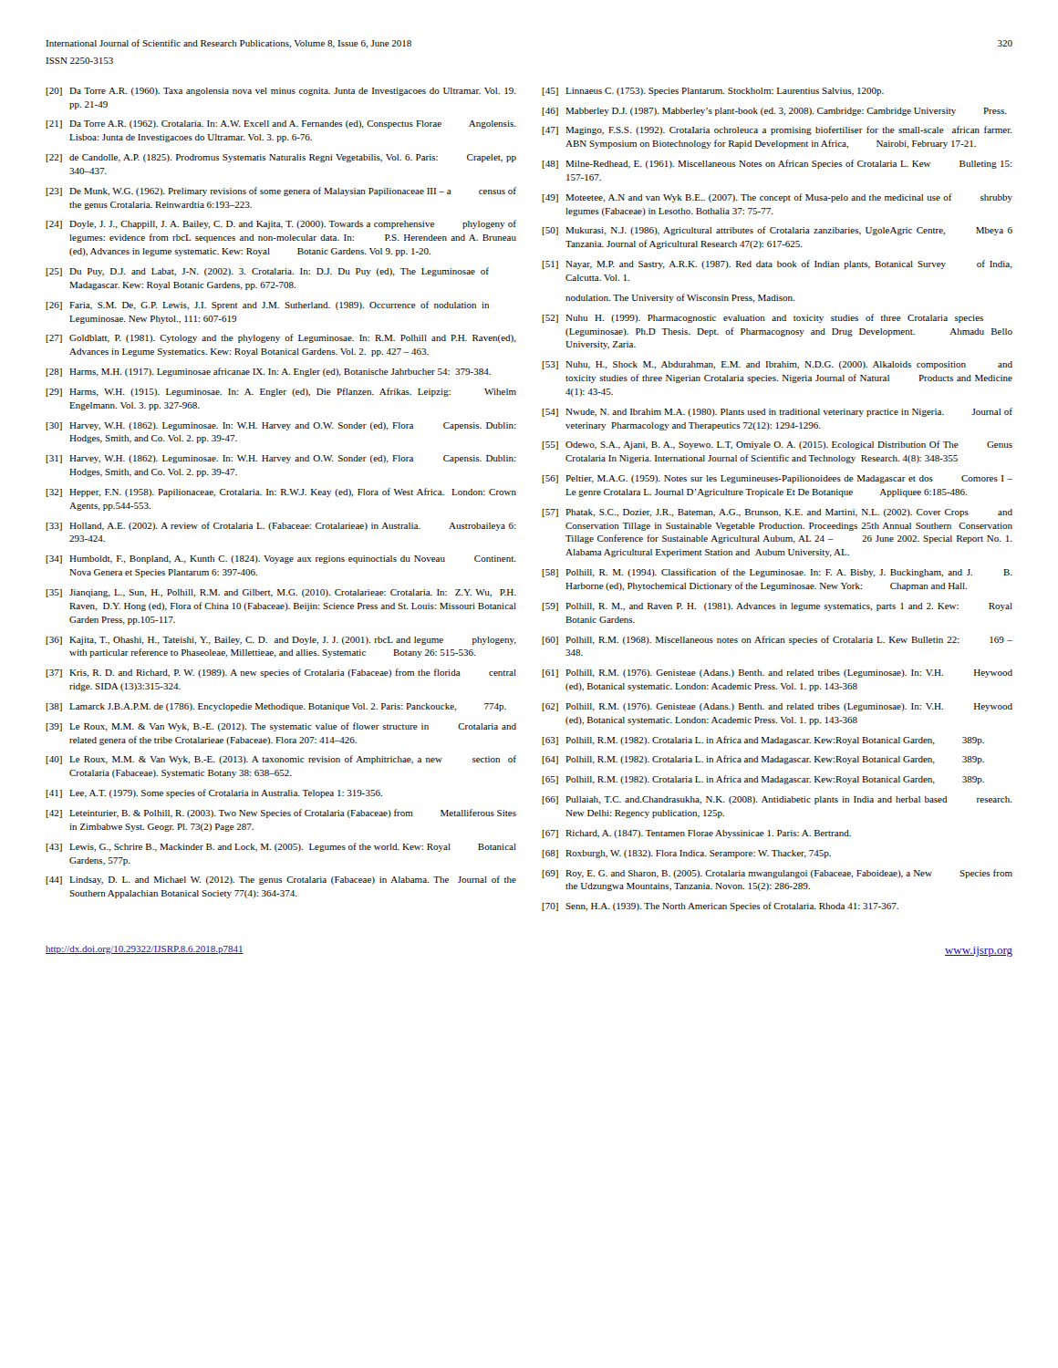International Journal of Scientific and Research Publications, Volume 8, Issue 6, June 2018
320
ISSN 2250-3153
[20] Da Torre A.R. (1960). Taxa angolensia nova vel minus cognita. Junta de Investigacoes do Ultramar. Vol. 19. pp. 21-49
[21] Da Torre A.R. (1962). Crotalaria. In: A.W. Excell and A. Fernandes (ed), Conspectus Florae Angolensis. Lisboa: Junta de Investigacoes do Ultramar. Vol. 3. pp. 6-76.
[22] de Candolle, A.P. (1825). Prodromus Systematis Naturalis Regni Vegetabilis, Vol. 6. Paris: Crapelet, pp 340–437.
[23] De Munk, W.G. (1962). Prelimary revisions of some genera of Malaysian Papilionaceae III – a census of the genus Crotalaria. Reinwardtia 6:193–223.
[24] Doyle, J. J., Chappill, J. A. Bailey, C. D. and Kajita, T. (2000). Towards a comprehensive phylogeny of legumes: evidence from rbcL sequences and non-molecular data. In: P.S. Herendeen and A. Bruneau (ed), Advances in legume systematic. Kew: Royal Botanic Gardens. Vol 9. pp. 1-20.
[25] Du Puy, D.J. and Labat, J-N. (2002). 3. Crotalaria. In: D.J. Du Puy (ed), The Leguminosae of Madagascar. Kew: Royal Botanic Gardens, pp. 672-708.
[26] Faria, S.M. De, G.P. Lewis, J.I. Sprent and J.M. Sutherland. (1989). Occurrence of nodulation in Leguminosae. New Phytol., 111: 607-619
[27] Goldblatt, P. (1981). Cytology and the phylogeny of Leguminosae. In: R.M. Polhill and P.H. Raven(ed), Advances in Legume Systematics. Kew: Royal Botanical Gardens. Vol. 2. pp. 427 – 463.
[28] Harms, M.H. (1917). Leguminosae africanae IX. In: A. Engler (ed), Botanische Jahrbucher 54: 379-384.
[29] Harms, W.H. (1915). Leguminosae. In: A. Engler (ed), Die Pflanzen. Afrikas. Leipzig: Wihelm Engelmann. Vol. 3. pp. 327-968.
[30] Harvey, W.H. (1862). Leguminosae. In: W.H. Harvey and O.W. Sonder (ed), Flora Capensis. Dublin: Hodges, Smith, and Co. Vol. 2. pp. 39-47.
[31] Harvey, W.H. (1862). Leguminosae. In: W.H. Harvey and O.W. Sonder (ed), Flora Capensis. Dublin: Hodges, Smith, and Co. Vol. 2. pp. 39-47.
[32] Hepper, F.N. (1958). Papilionaceae, Crotalaria. In: R.W.J. Keay (ed), Flora of West Africa. London: Crown Agents, pp.544-553.
[33] Holland, A.E. (2002). A review of Crotalaria L. (Fabaceae: Crotalarieae) in Australia. Austrobaileya 6: 293-424.
[34] Humboldt, F., Bonpland, A., Kunth C. (1824). Voyage aux regions equinoctials du Noveau Continent. Nova Genera et Species Plantarum 6: 397-406.
[35] Jianqiang, L., Sun, H., Polhill, R.M. and Gilbert, M.G. (2010). Crotalarieae: Crotalaria. In: Z.Y. Wu, P.H. Raven, D.Y. Hong (ed), Flora of China 10 (Fabaceae). Beijin: Science Press and St. Louis: Missouri Botanical Garden Press, pp.105-117.
[36] Kajita, T., Ohashi, H., Tateishi, Y., Bailey, C. D. and Doyle, J. J. (2001). rbcL and legume phylogeny, with particular reference to Phaseoleae, Millettieae, and allies. Systematic Botany 26: 515-536.
[37] Kris, R. D. and Richard, P. W. (1989). A new species of Crotalaria (Fabaceae) from the florida central ridge. SIDA (13)3:315-324.
[38] Lamarck J.B.A.P.M. de (1786). Encyclopedie Methodique. Botanique Vol. 2. Paris: Panckoucke, 774p.
[39] Le Roux, M.M. & Van Wyk, B.-E. (2012). The systematic value of flower structure in Crotalaria and related genera of the tribe Crotalarieae (Fabaceae). Flora 207: 414–426.
[40] Le Roux, M.M. & Van Wyk, B.-E. (2013). A taxonomic revision of Amphitrichae, a new section of Crotalaria (Fabaceae). Systematic Botany 38: 638–652.
[41] Lee, A.T. (1979). Some species of Crotalaria in Australia. Telopea 1: 319-356.
[42] Leteinturier, B. & Polhill, R. (2003). Two New Species of Crotalaria (Fabaceae) from Metalliferous Sites in Zimbabwe Syst. Geogr. Pl. 73(2) Page 287.
[43] Lewis, G., Schrire B., Mackinder B. and Lock, M. (2005). Legumes of the world. Kew: Royal Botanical Gardens, 577p.
[44] Lindsay, D. L. and Michael W. (2012). The genus Crotalaria (Fabaceae) in Alabama. The Journal of the Southern Appalachian Botanical Society 77(4): 364-374.
[45] Linnaeus C. (1753). Species Plantarum. Stockholm: Laurentius Salvius, 1200p.
[46] Mabberley D.J. (1987). Mabberley’s plant-book (ed. 3, 2008). Cambridge: Cambridge University Press.
[47] Magingo, F.S.S. (1992). CrotaIaria ochroleuca a promising biofertiliser for the small-scale african farmer. ABN Symposium on Biotechnology for Rapid Development in Africa, Nairobi, February 17-21.
[48] Milne-Redhead, E. (1961). Miscellaneous Notes on African Species of Crotalaria L. Kew Bulleting 15: 157-167.
[49] Moteetee, A.N and van Wyk B.E.. (2007). The concept of Musa-pelo and the medicinal use of shrubby legumes (Fabaceae) in Lesotho. Bothalia 37: 75-77.
[50] Mukurasi, N.J. (1986), Agricultural attributes of Crotalaria zanzibaries, UgoleAgric Centre, Mbeya 6 Tanzania. Journal of Agricultural Research 47(2): 617-625.
[51] Nayar, M.P. and Sastry, A.R.K. (1987). Red data book of Indian plants, Botanical Survey of India, Calcutta. Vol. 1.
nodulation. The University of Wisconsin Press, Madison.
[52] Nuhu H. (1999). Pharmacognostic evaluation and toxicity studies of three Crotalaria species (Leguminosae). Ph.D Thesis. Dept. of Pharmacognosy and Drug Development. Ahmadu Bello University, Zaria.
[53] Nuhu, H., Shock M., Abdurahman, E.M. and Ibrahim, N.D.G. (2000). Alkaloids composition and toxicity studies of three Nigerian Crotalaria species. Nigeria Journal of Natural Products and Medicine 4(1): 43-45.
[54] Nwude, N. and Ibrahim M.A. (1980). Plants used in traditional veterinary practice in Nigeria. Journal of veterinary Pharmacology and Therapeutics 72(12): 1294-1296.
[55] Odewo, S.A., Ajani, B. A., Soyewo. L.T, Omiyale O. A. (2015). Ecological Distribution Of The Genus Crotalaria In Nigeria. International Journal of Scientific and Technology Research. 4(8): 348-355
[56] Peltier, M.A.G. (1959). Notes sur les Legumineuses-Papilionoidees de Madagascar et dos Comores I – Le genre Crotalara L. Journal D’Agriculture Tropicale Et De Botanique Appliquee 6:185-486.
[57] Phatak, S.C., Dozier, J.R., Bateman, A.G., Brunson, K.E. and Martini, N.L. (2002). Cover Crops and Conservation Tillage in Sustainable Vegetable Production. Proceedings 25th Annual Southern Conservation Tillage Conference for Sustainable Agricultural Aubum, AL 24 – 26 June 2002. Special Report No. 1. Alabama Agricultural Experiment Station and Aubum University, AL.
[58] Polhill, R. M. (1994). Classification of the Leguminosae. In: F. A. Bisby, J. Buckingham, and J. B. Harborne (ed), Phytochemical Dictionary of the Leguminosae. New York: Chapman and Hall.
[59] Polhill, R. M., and Raven P. H. (1981). Advances in legume systematics, parts 1 and 2. Kew: Royal Botanic Gardens.
[60] Polhill, R.M. (1968). Miscellaneous notes on African species of Crotalaria L. Kew Bulletin 22: 169 – 348.
[61] Polhill, R.M. (1976). Genisteae (Adans.) Benth. and related tribes (Leguminosae). In: V.H. Heywood (ed), Botanical systematic. London: Academic Press. Vol. 1. pp. 143-368
[62] Polhill, R.M. (1976). Genisteae (Adans.) Benth. and related tribes (Leguminosae). In: V.H. Heywood (ed), Botanical systematic. London: Academic Press. Vol. 1. pp. 143-368
[63] Polhill, R.M. (1982). Crotalaria L. in Africa and Madagascar. Kew:Royal Botanical Garden, 389p.
[64] Polhill, R.M. (1982). Crotalaria L. in Africa and Madagascar. Kew:Royal Botanical Garden, 389p.
[65] Polhill, R.M. (1982). Crotalaria L. in Africa and Madagascar. Kew:Royal Botanical Garden, 389p.
[66] Pullaiah, T.C. and.Chandrasukha, N.K. (2008). Antidiabetic plants in India and herbal based research. New Delhi: Regency publication, 125p.
[67] Richard, A. (1847). Tentamen Florae Abyssinicae 1. Paris: A. Bertrand.
[68] Roxburgh, W. (1832). Flora Indica. Serampore: W. Thacker, 745p.
[69] Roy, E. G. and Sharon, B. (2005). Crotalaria mwangulangoi (Fabaceae, Faboideae), a New Species from the Udzungwa Mountains, Tanzania. Novon. 15(2): 286-289.
[70] Senn, H.A. (1939). The North American Species of Crotalaria. Rhoda 41: 317-367.
http://dx.doi.org/10.29322/IJSRP.8.6.2018.p7841
www.ijsrp.org